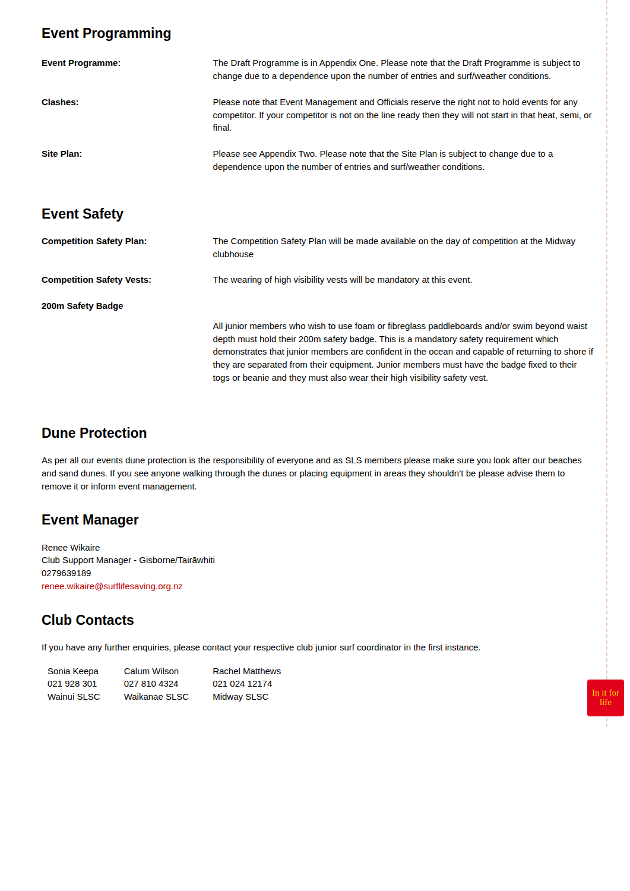Event Programming
| Event Programme: | The Draft Programme is in Appendix One. Please note that the Draft Programme is subject to change due to a dependence upon the number of entries and surf/weather conditions. |
| Clashes: | Please note that Event Management and Officials reserve the right not to hold events for any competitor. If your competitor is not on the line ready then they will not start in that heat, semi, or final. |
| Site Plan: | Please see Appendix Two. Please note that the Site Plan is subject to change due to a dependence upon the number of entries and surf/weather conditions. |
Event Safety
| Competition Safety Plan: | The Competition Safety Plan will be made available on the day of competition at the Midway clubhouse |
| Competition Safety Vests: | The wearing of high visibility vests will be mandatory at this event. |
| 200m Safety Badge | |
| | All junior members who wish to use foam or fibreglass paddleboards and/or swim beyond waist depth must hold their 200m safety badge. This is a mandatory safety requirement which demonstrates that junior members are confident in the ocean and capable of returning to shore if they are separated from their equipment. Junior members must have the badge fixed to their togs or beanie and they must also wear their high visibility safety vest. |
Dune Protection
As per all our events dune protection is the responsibility of everyone and as SLS members please make sure you look after our beaches and sand dunes. If you see anyone walking through the dunes or placing equipment in areas they shouldn’t be please advise them to remove it or inform event management.
Event Manager
Renee Wikaire
Club Support Manager - Gisborne/Tairāwhiti
0279639189
renee.wikaire@surflifesaving.org.nz
Club Contacts
If you have any further enquiries, please contact your respective club junior surf coordinator in the first instance.
| Sonia Keepa | Calum Wilson | Rachel Matthews |
| 021 928 301 | 027 810 4324 | 021 024 12174 |
| Wainui SLSC | Waikanae SLSC | Midway SLSC |
In it for life